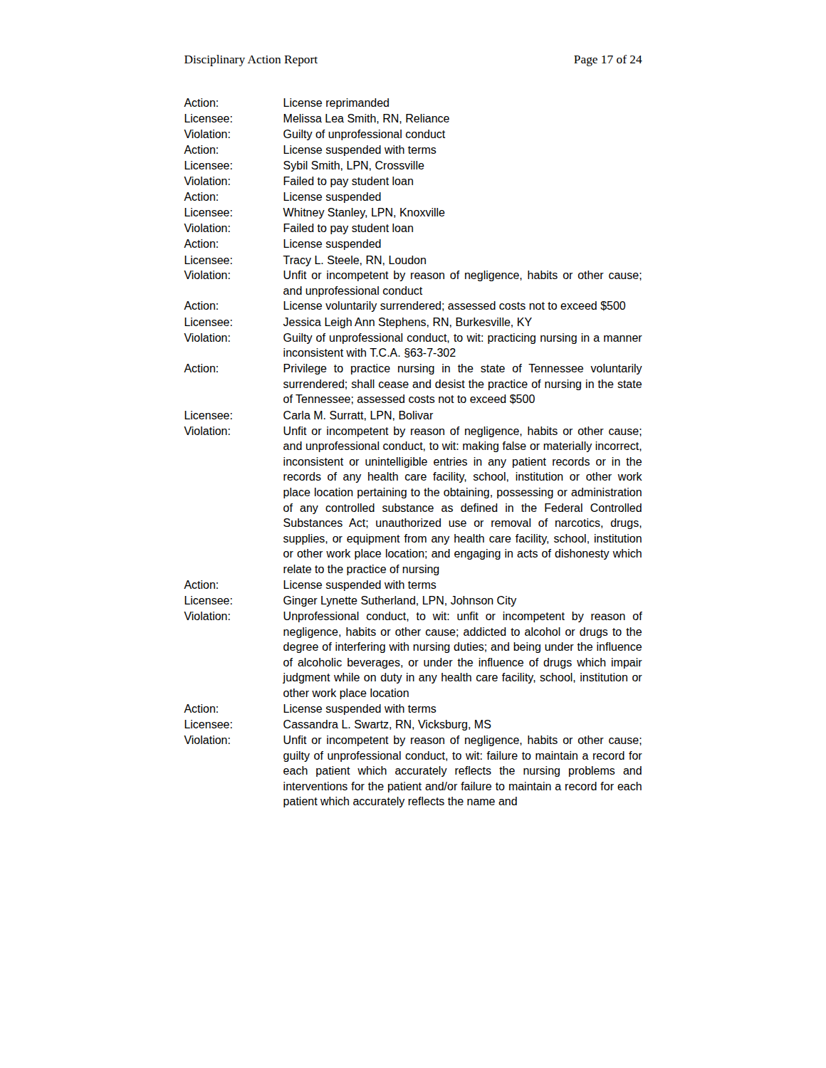Disciplinary Action Report Page 17 of 24
| Action: | License reprimanded |
| Licensee: | Melissa Lea Smith, RN, Reliance |
| Violation: | Guilty of unprofessional conduct |
| Action: | License suspended with terms |
| Licensee: | Sybil Smith, LPN, Crossville |
| Violation: | Failed to pay student loan |
| Action: | License suspended |
| Licensee: | Whitney Stanley, LPN, Knoxville |
| Violation: | Failed to pay student loan |
| Action: | License suspended |
| Licensee: | Tracy L. Steele, RN, Loudon |
| Violation: | Unfit or incompetent by reason of negligence, habits or other cause; and unprofessional conduct |
| Action: | License voluntarily surrendered; assessed costs not to exceed $500 |
| Licensee: | Jessica Leigh Ann Stephens, RN, Burkesville, KY |
| Violation: | Guilty of unprofessional conduct, to wit: practicing nursing in a manner inconsistent with T.C.A. §63-7-302 |
| Action: | Privilege to practice nursing in the state of Tennessee voluntarily surrendered; shall cease and desist the practice of nursing in the state of Tennessee; assessed costs not to exceed $500 |
| Licensee: | Carla M. Surratt, LPN, Bolivar |
| Violation: | Unfit or incompetent by reason of negligence, habits or other cause; and unprofessional conduct, to wit: making false or materially incorrect, inconsistent or unintelligible entries in any patient records or in the records of any health care facility, school, institution or other work place location pertaining to the obtaining, possessing or administration of any controlled substance as defined in the Federal Controlled Substances Act; unauthorized use or removal of narcotics, drugs, supplies, or equipment from any health care facility, school, institution or other work place location; and engaging in acts of dishonesty which relate to the practice of nursing |
| Action: | License suspended with terms |
| Licensee: | Ginger Lynette Sutherland, LPN, Johnson City |
| Violation: | Unprofessional conduct, to wit: unfit or incompetent by reason of negligence, habits or other cause; addicted to alcohol or drugs to the degree of interfering with nursing duties; and being under the influence of alcoholic beverages, or under the influence of drugs which impair judgment while on duty in any health care facility, school, institution or other work place location |
| Action: | License suspended with terms |
| Licensee: | Cassandra L. Swartz, RN, Vicksburg, MS |
| Violation: | Unfit or incompetent by reason of negligence, habits or other cause; guilty of unprofessional conduct, to wit: failure to maintain a record for each patient which accurately reflects the nursing problems and interventions for the patient and/or failure to maintain a record for each patient which accurately reflects the name and |